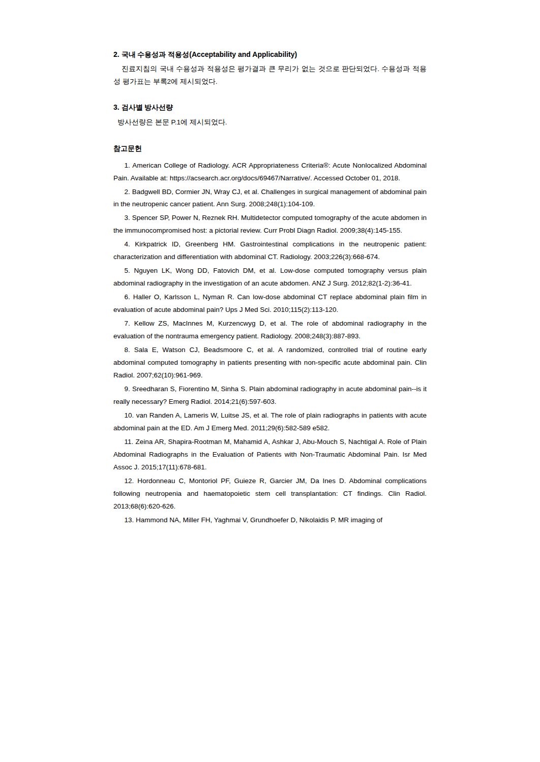2. 국내 수용성과 적용성(Acceptability and Applicability)
진료지침의 국내 수용성과 적용성은 평가결과 큰 무리가 없는 것으로 판단되었다. 수용성과 적용성 평가표는 부록2에 제시되었다.
3. 검사별 방사선량
방사선량은 본문 P.1에 제시되었다.
참고문헌
1. American College of Radiology. ACR Appropriateness Criteria®: Acute Nonlocalized Abdominal Pain. Available at: https://acsearch.acr.org/docs/69467/Narrative/. Accessed October 01, 2018.
2. Badgwell BD, Cormier JN, Wray CJ, et al. Challenges in surgical management of abdominal pain in the neutropenic cancer patient. Ann Surg. 2008;248(1):104-109.
3. Spencer SP, Power N, Reznek RH. Multidetector computed tomography of the acute abdomen in the immunocompromised host: a pictorial review. Curr Probl Diagn Radiol. 2009;38(4):145-155.
4. Kirkpatrick ID, Greenberg HM. Gastrointestinal complications in the neutropenic patient: characterization and differentiation with abdominal CT. Radiology. 2003;226(3):668-674.
5. Nguyen LK, Wong DD, Fatovich DM, et al. Low-dose computed tomography versus plain abdominal radiography in the investigation of an acute abdomen. ANZ J Surg. 2012;82(1-2):36-41.
6. Haller O, Karlsson L, Nyman R. Can low-dose abdominal CT replace abdominal plain film in evaluation of acute abdominal pain? Ups J Med Sci. 2010;115(2):113-120.
7. Kellow ZS, MacInnes M, Kurzencwyg D, et al. The role of abdominal radiography in the evaluation of the nontrauma emergency patient. Radiology. 2008;248(3):887-893.
8. Sala E, Watson CJ, Beadsmoore C, et al. A randomized, controlled trial of routine early abdominal computed tomography in patients presenting with non-specific acute abdominal pain. Clin Radiol. 2007;62(10):961-969.
9. Sreedharan S, Fiorentino M, Sinha S. Plain abdominal radiography in acute abdominal pain--is it really necessary? Emerg Radiol. 2014;21(6):597-603.
10. van Randen A, Lameris W, Luitse JS, et al. The role of plain radiographs in patients with acute abdominal pain at the ED. Am J Emerg Med. 2011;29(6):582-589 e582.
11. Zeina AR, Shapira-Rootman M, Mahamid A, Ashkar J, Abu-Mouch S, Nachtigal A. Role of Plain Abdominal Radiographs in the Evaluation of Patients with Non-Traumatic Abdominal Pain. Isr Med Assoc J. 2015;17(11):678-681.
12. Hordonneau C, Montoriol PF, Guieze R, Garcier JM, Da Ines D. Abdominal complications following neutropenia and haematopoietic stem cell transplantation: CT findings. Clin Radiol. 2013;68(6):620-626.
13. Hammond NA, Miller FH, Yaghmai V, Grundhoefer D, Nikolaidis P. MR imaging of